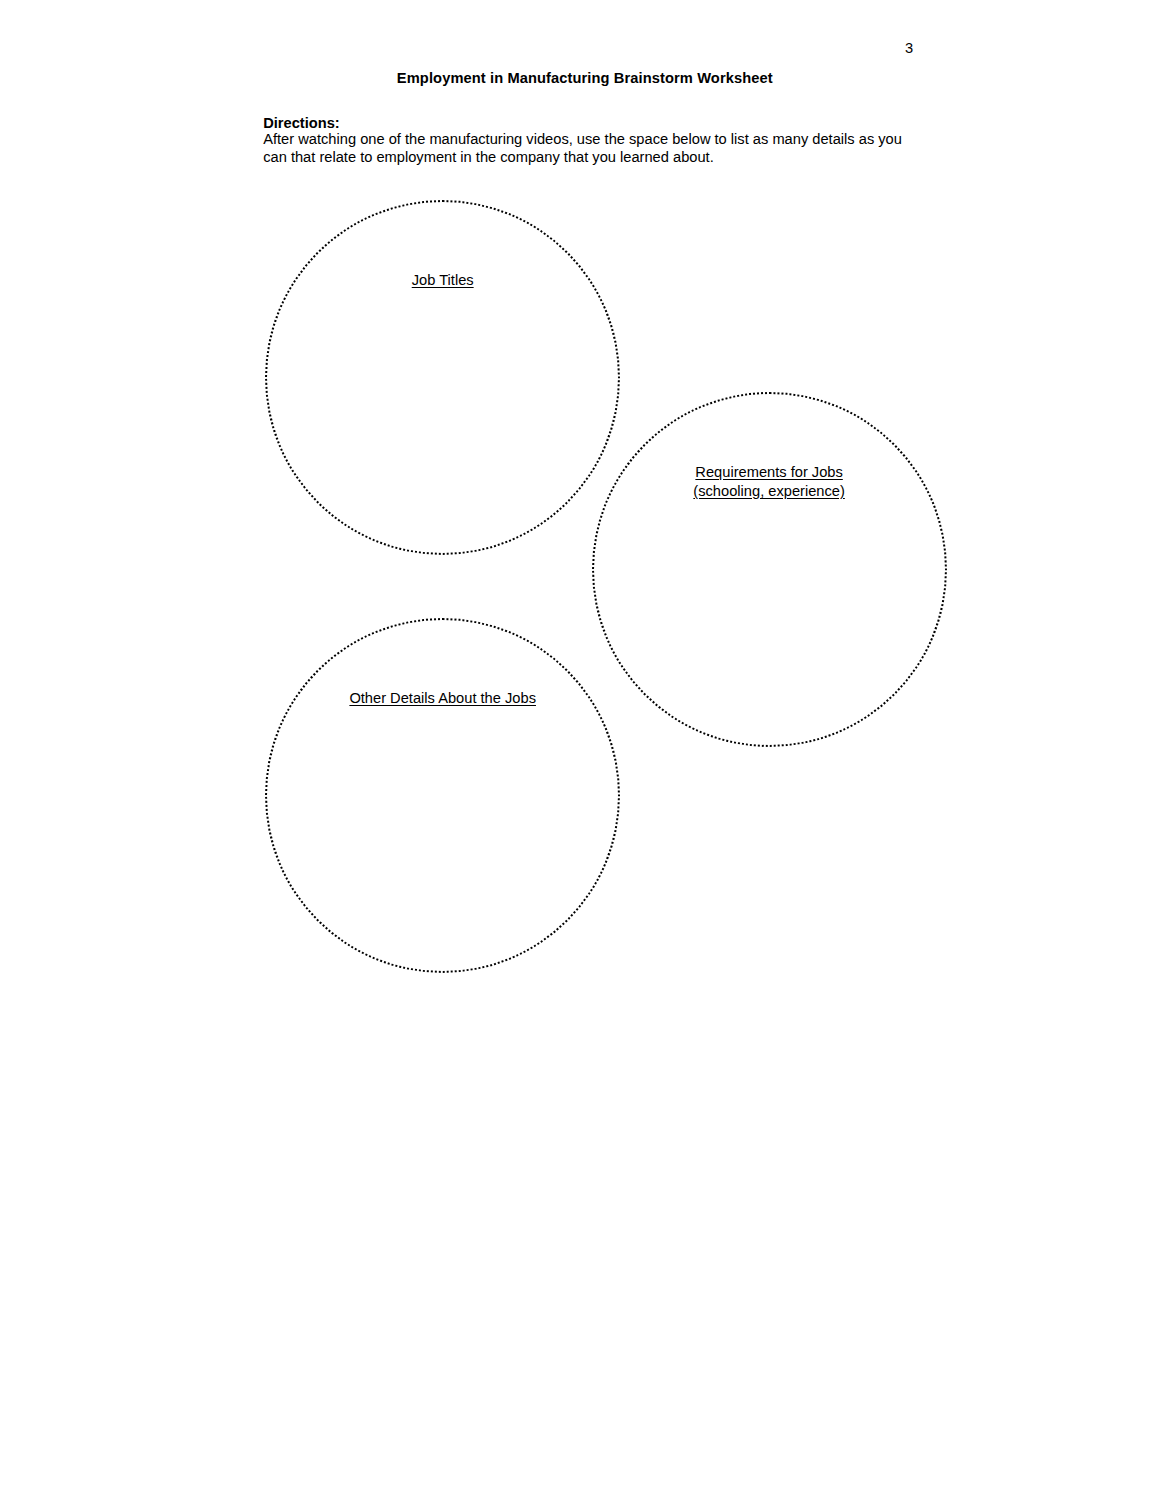3
Employment in Manufacturing Brainstorm Worksheet
Directions:
After watching one of the manufacturing videos, use the space below to list as many details as you can that relate to employment in the company that you learned about.
Job Titles
Requirements for Jobs
(schooling, experience)
Other Details About the Jobs